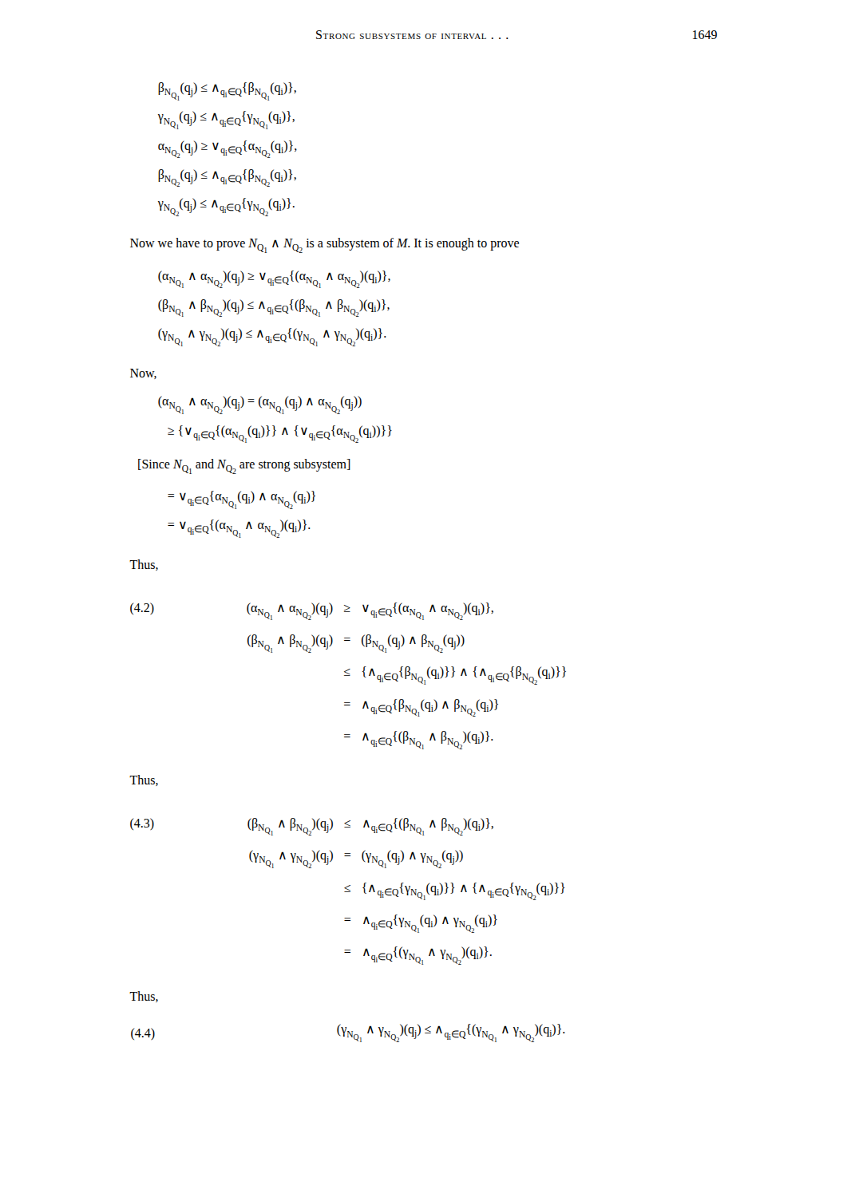Strong subsystems of interval . . . 1649
βNQ1(qj) ≤ ∧qi∈Q{βNQ1(qi)},
γNQ1(qj) ≤ ∧qi∈Q{γNQ1(qi)},
αNQ2(qj) ≥ ∨qi∈Q{αNQ2(qi)},
βNQ2(qj) ≤ ∧qi∈Q{βNQ2(qi)},
γNQ2(qj) ≤ ∧qi∈Q{γNQ2(qi)}.
Now we have to prove NQ1 ∧ NQ2 is a subsystem of M. It is enough to prove
(αNQ1 ∧ αNQ2)(qj) ≥ ∨qi∈Q{(αNQ1 ∧ αNQ2)(qi)},
(βNQ1 ∧ βNQ2)(qj) ≤ ∧qi∈Q{(βNQ1 ∧ βNQ2)(qi)},
(γNQ1 ∧ γNQ2)(qj) ≤ ∧qi∈Q{(γNQ1 ∧ γNQ2)(qi)}.
Now,
(αNQ1 ∧ αNQ2)(qj) = (αNQ1(qj) ∧ αNQ2(qj))
≥ {∨qi∈Q{(αNQ1(qi)}} ∧ {∨qi∈Q{αNQ2(qi))}}
[Since NQ1 and NQ2 are strong subsystem]
= ∨qi∈Q{αNQ1(qi) ∧ αNQ2(qi)}
= ∨qi∈Q{(αNQ1 ∧ αNQ2)(qi)}.
Thus,
| (4.2) | (α N Q 1 ∧ α N Q 2 )(q j ) | ≥ | ∨ q i ∈Q {(α N Q 1 ∧ α N Q 2 )(q i )}, |
| | (β N Q 1 ∧ β N Q 2 )(q j ) | = | (β N Q 1 (q j ) ∧ β N Q 2 (q j )) |
| | | ≤ | {∧ q i ∈Q {β N Q 1 (q i )}} ∧ {∧ q i ∈Q {β N Q 2 (q i )}} |
| | | = | ∧ q i ∈Q {β N Q 1 (q i ) ∧ β N Q 2 (q i )} |
| | | = | ∧ q i ∈Q {(β N Q 1 ∧ β N Q 2 )(q i )}. |
Thus,
| (4.3) | (β N Q 1 ∧ β N Q 2 )(q j ) | ≤ | ∧ q i ∈Q {(β N Q 1 ∧ β N Q 2 )(q i )}, |
| | (γ N Q 1 ∧ γ N Q 2 )(q j ) | = | (γ N Q 1 (q j ) ∧ γ N Q 2 (q j )) |
| | | ≤ | {∧ q i ∈Q {γ N Q 1 (q i )}} ∧ {∧ q i ∈Q {γ N Q 2 (q i )}} |
| | | = | ∧ q i ∈Q {γ N Q 1 (q i ) ∧ γ N Q 2 (q i )} |
| | | = | ∧ q i ∈Q {(γ N Q 1 ∧ γ N Q 2 )(q i )}. |
Thus,
| (4.4) | (γ N Q 1 ∧ γ N Q 2 )(q j ) ≤ ∧ q i ∈Q {(γ N Q 1 ∧ γ N Q 2 )(q i )}. |